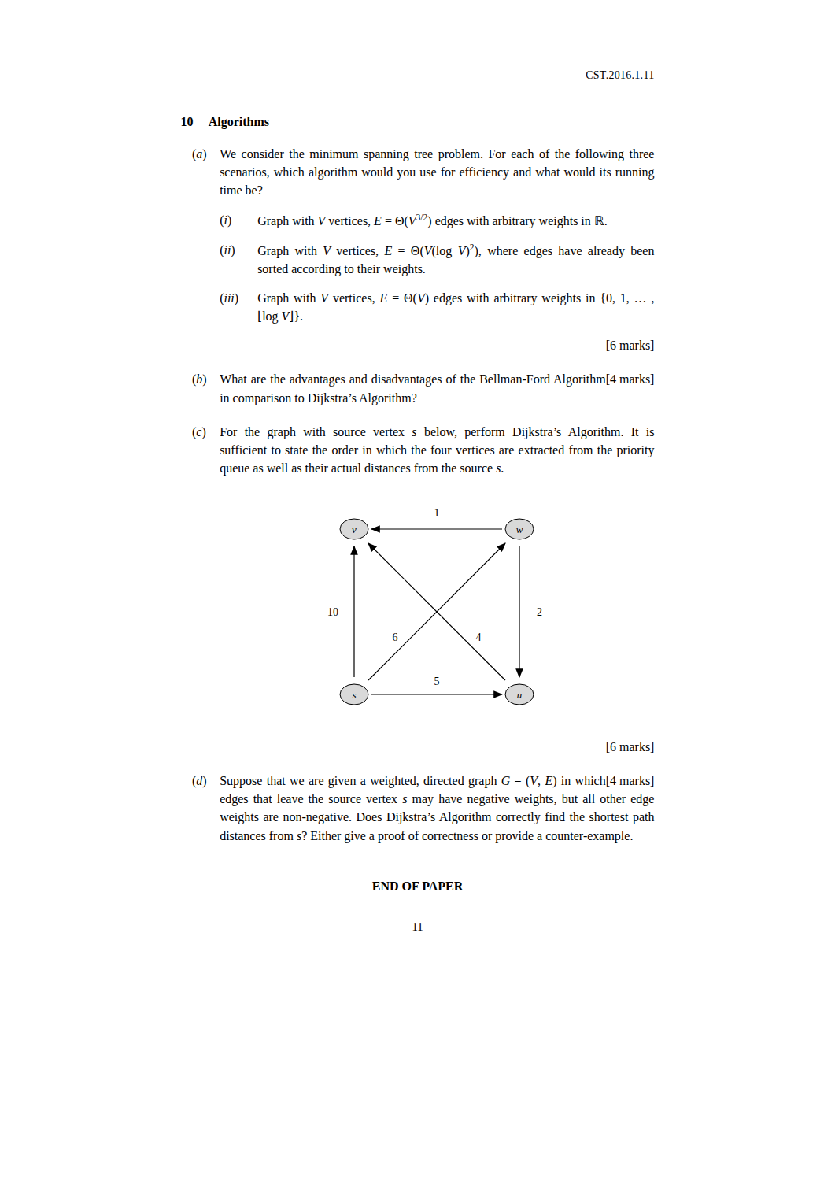CST.2016.1.11
10 Algorithms
(a)
We consider the minimum spanning tree problem. For each of the following three scenarios, which algorithm would you use for efficiency and what would its running time be?
(i)
Graph with V vertices, E = Θ(V3/2) edges with arbitrary weights in ℝ.
(ii)
Graph with V vertices, E = Θ(V(log V)2), where edges have already been sorted according to their weights.
(iii)
Graph with V vertices, E = Θ(V) edges with arbitrary weights in {0, 1, … , ⌊log V⌋}.
[6 marks]
(b)
[4 marks] What are the advantages and disadvantages of the Bellman-Ford Algorithm in comparison to Dijkstra’s Algorithm?
(c)
For the graph with source vertex s below, perform Dijkstra’s Algorithm. It is sufficient to state the order in which the four vertices are extracted from the priority queue as well as their actual distances from the source s.
w -> v (weight 1) s -> v (weight 10) w -> u (weight 2) s -> w (weight 6) u -> v (weight 4) s -> u (weight 5) v w s u 1 10 2 6 4 5
[6 marks]
(d)
[4 marks] Suppose that we are given a weighted, directed graph G = (V, E) in which edges that leave the source vertex s may have negative weights, but all other edge weights are non-negative. Does Dijkstra’s Algorithm correctly find the shortest path distances from s? Either give a proof of correctness or provide a counter-example.
END OF PAPER
11